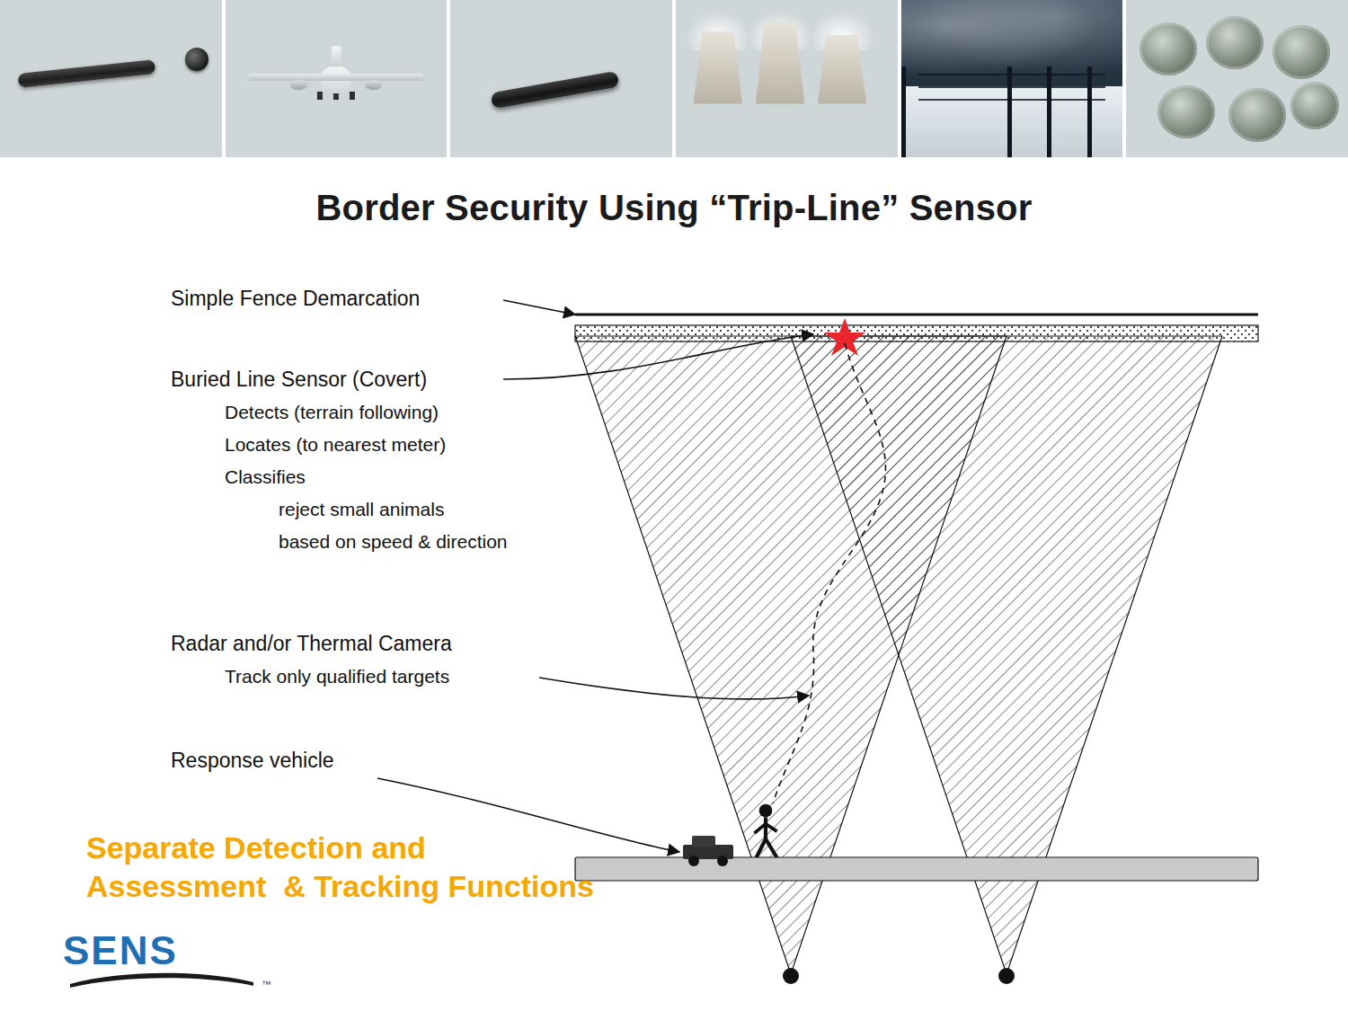Border Security Using “Trip-Line” Sensor
Simple Fence Demarcation Buried Line Sensor (Covert) Detects (terrain following) Locates (to nearest meter) Classifies reject small animals based on speed & direction Radar and/or Thermal Camera Track only qualified targets Response vehicle
Separate Detection and
Assessment & Tracking Functions
SENS
™